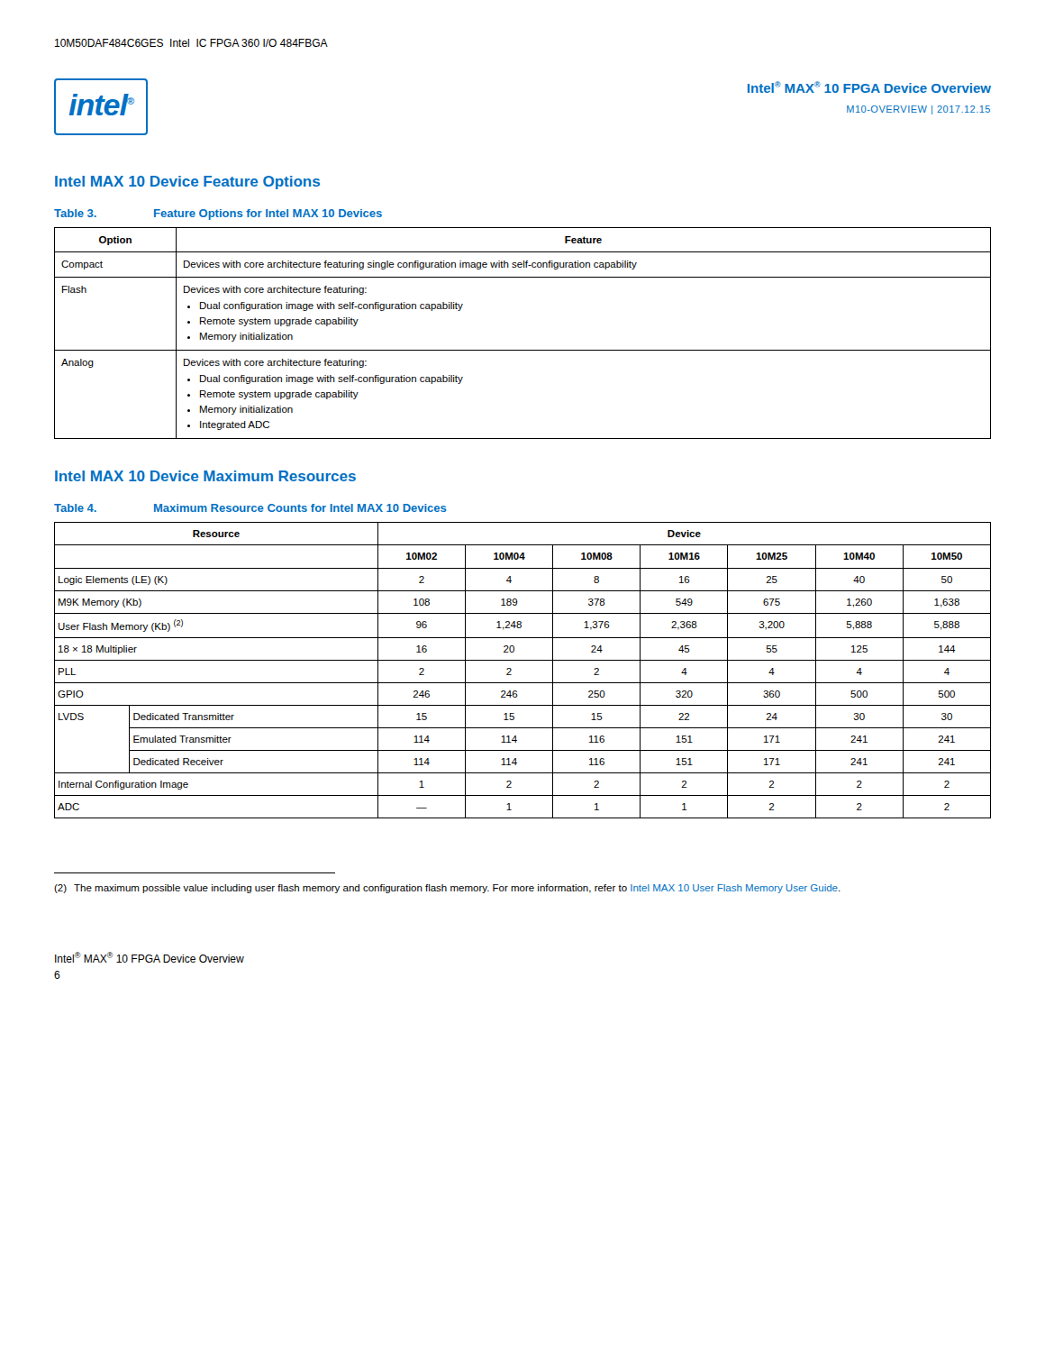10M50DAF484C6GES Intel IC FPGA 360 I/O 484FBGA
intel®
Intel® MAX® 10 FPGA Device Overview
M10-OVERVIEW | 2017.12.15
Intel MAX 10 Device Feature Options
Table 3. Feature Options for Intel MAX 10 Devices
| Option | Feature |
| --- | --- |
| Compact | Devices with core architecture featuring single configuration image with self-configuration capability |
| Flash | Devices with core architecture featuring: Dual configuration image with self-configuration capability Remote system upgrade capability Memory initialization |
| Analog | Devices with core architecture featuring: Dual configuration image with self-configuration capability Remote system upgrade capability Memory initialization Integrated ADC |
Intel MAX 10 Device Maximum Resources
Table 4. Maximum Resource Counts for Intel MAX 10 Devices
| Resource | Device |
| --- | --- |
| | 10M02 | 10M04 | 10M08 | 10M16 | 10M25 | 10M40 | 10M50 |
| Logic Elements (LE) (K) | 2 | 4 | 8 | 16 | 25 | 40 | 50 |
| M9K Memory (Kb) | 108 | 189 | 378 | 549 | 675 | 1,260 | 1,638 |
| User Flash Memory (Kb) (2) | 96 | 1,248 | 1,376 | 2,368 | 3,200 | 5,888 | 5,888 |
| 18 × 18 Multiplier | 16 | 20 | 24 | 45 | 55 | 125 | 144 |
| PLL | 2 | 2 | 2 | 4 | 4 | 4 | 4 |
| GPIO | 246 | 246 | 250 | 320 | 360 | 500 | 500 |
| LVDS | Dedicated Transmitter | 15 | 15 | 15 | 22 | 24 | 30 | 30 |
| Emulated Transmitter | 114 | 114 | 116 | 151 | 171 | 241 | 241 |
| Dedicated Receiver | 114 | 114 | 116 | 151 | 171 | 241 | 241 |
| Internal Configuration Image | 1 | 2 | 2 | 2 | 2 | 2 | 2 |
| ADC | — | 1 | 1 | 1 | 2 | 2 | 2 |
(2) The maximum possible value including user flash memory and configuration flash memory. For more information, refer to Intel MAX 10 User Flash Memory User Guide.
Intel® MAX® 10 FPGA Device Overview
6